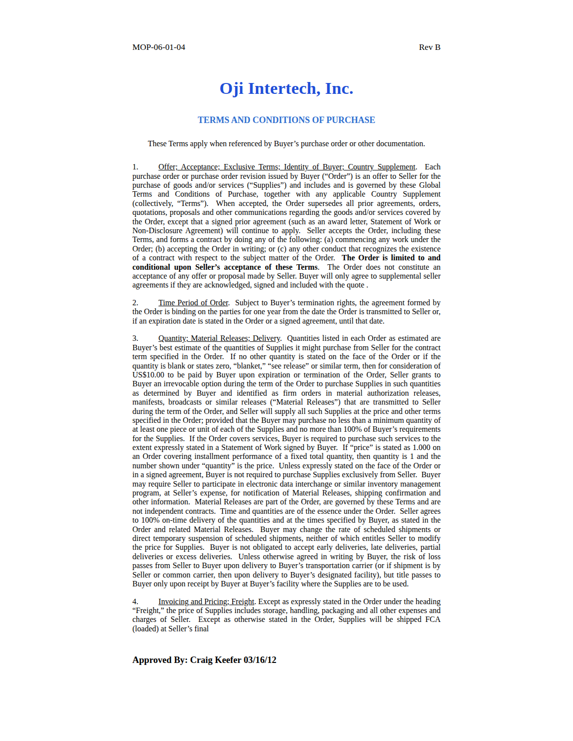MOP-06-01-04 Rev B
Oji Intertech, Inc.
TERMS AND CONDITIONS OF PURCHASE
These Terms apply when referenced by Buyer’s purchase order or other documentation.
1. Offer; Acceptance; Exclusive Terms; Identity of Buyer; Country Supplement. Each purchase order or purchase order revision issued by Buyer (“Order”) is an offer to Seller for the purchase of goods and/or services (“Supplies”) and includes and is governed by these Global Terms and Conditions of Purchase, together with any applicable Country Supplement (collectively, “Terms”). When accepted, the Order supersedes all prior agreements, orders, quotations, proposals and other communications regarding the goods and/or services covered by the Order, except that a signed prior agreement (such as an award letter, Statement of Work or Non-Disclosure Agreement) will continue to apply. Seller accepts the Order, including these Terms, and forms a contract by doing any of the following: (a) commencing any work under the Order; (b) accepting the Order in writing; or (c) any other conduct that recognizes the existence of a contract with respect to the subject matter of the Order. The Order is limited to and conditional upon Seller’s acceptance of these Terms. The Order does not constitute an acceptance of any offer or proposal made by Seller. Buyer will only agree to supplemental seller agreements if they are acknowledged, signed and included with the quote .
2. Time Period of Order. Subject to Buyer’s termination rights, the agreement formed by the Order is binding on the parties for one year from the date the Order is transmitted to Seller or, if an expiration date is stated in the Order or a signed agreement, until that date.
3. Quantity; Material Releases; Delivery. Quantities listed in each Order as estimated are Buyer’s best estimate of the quantities of Supplies it might purchase from Seller for the contract term specified in the Order. If no other quantity is stated on the face of the Order or if the quantity is blank or states zero, “blanket,” “see release” or similar term, then for consideration of US$10.00 to be paid by Buyer upon expiration or termination of the Order, Seller grants to Buyer an irrevocable option during the term of the Order to purchase Supplies in such quantities as determined by Buyer and identified as firm orders in material authorization releases, manifests, broadcasts or similar releases (“Material Releases”) that are transmitted to Seller during the term of the Order, and Seller will supply all such Supplies at the price and other terms specified in the Order; provided that the Buyer may purchase no less than a minimum quantity of at least one piece or unit of each of the Supplies and no more than 100% of Buyer’s requirements for the Supplies. If the Order covers services, Buyer is required to purchase such services to the extent expressly stated in a Statement of Work signed by Buyer. If “price” is stated as 1.000 on an Order covering installment performance of a fixed total quantity, then quantity is 1 and the number shown under “quantity” is the price. Unless expressly stated on the face of the Order or in a signed agreement, Buyer is not required to purchase Supplies exclusively from Seller. Buyer may require Seller to participate in electronic data interchange or similar inventory management program, at Seller’s expense, for notification of Material Releases, shipping confirmation and other information. Material Releases are part of the Order, are governed by these Terms and are not independent contracts. Time and quantities are of the essence under the Order. Seller agrees to 100% on-time delivery of the quantities and at the times specified by Buyer, as stated in the Order and related Material Releases. Buyer may change the rate of scheduled shipments or direct temporary suspension of scheduled shipments, neither of which entitles Seller to modify the price for Supplies. Buyer is not obligated to accept early deliveries, late deliveries, partial deliveries or excess deliveries. Unless otherwise agreed in writing by Buyer, the risk of loss passes from Seller to Buyer upon delivery to Buyer’s transportation carrier (or if shipment is by Seller or common carrier, then upon delivery to Buyer’s designated facility), but title passes to Buyer only upon receipt by Buyer at Buyer’s facility where the Supplies are to be used.
4. Invoicing and Pricing; Freight. Except as expressly stated in the Order under the heading “Freight,” the price of Supplies includes storage, handling, packaging and all other expenses and charges of Seller. Except as otherwise stated in the Order, Supplies will be shipped FCA (loaded) at Seller’s final
Approved By: Craig Keefer 03/16/12